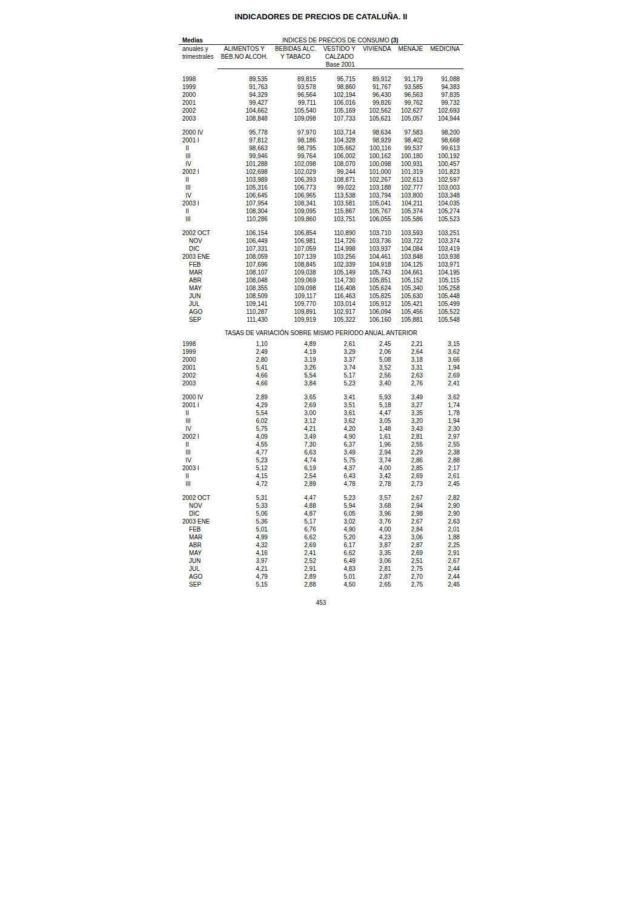INDICADORES DE PRECIOS DE CATALUÑA. II
| Medias | INDICES DE PRECIOS DE CONSUMO (3) |
| anuales y | ALIMENTOS Y | BEBIDAS ALC. | VESTIDO Y | VIVIENDA | MENAJE | MEDICINA |
| trimestrales | BEB.NO ALCOH. | Y TABACO | CALZADO | | | |
| | Base 2001 |
| 1998 | 89,535 | 89,815 | 95,715 | 89,912 | 91,179 | 91,088 |
| 1999 | 91,763 | 93,578 | 98,860 | 91,767 | 93,585 | 94,383 |
| 2000 | 94,329 | 96,564 | 102,194 | 96,430 | 96,563 | 97,835 |
| 2001 | 99,427 | 99,711 | 106,016 | 99,826 | 99,762 | 99,732 |
| 2002 | 104,662 | 105,540 | 105,169 | 102,562 | 102,627 | 102,693 |
| 2003 | 108,848 | 109,098 | 107,733 | 105,621 | 105,057 | 104,944 |
| 2000 IV | 95,778 | 97,970 | 103,714 | 98,634 | 97,583 | 98,200 |
| 2001 I | 97,812 | 98,186 | 104,328 | 98,929 | 98,402 | 98,668 |
| II | 98,663 | 98,795 | 105,662 | 100,116 | 99,537 | 99,613 |
| III | 99,946 | 99,764 | 106,002 | 100,162 | 100,180 | 100,192 |
| IV | 101,288 | 102,098 | 108,070 | 100,098 | 100,931 | 100,457 |
| 2002 I | 102,698 | 102,029 | 99,244 | 101,000 | 101,319 | 101,823 |
| II | 103,989 | 106,393 | 108,871 | 102,267 | 102,613 | 102,597 |
| III | 105,316 | 106,773 | 99,022 | 103,188 | 102,777 | 103,003 |
| IV | 106,645 | 106,965 | 113,538 | 103,794 | 103,800 | 103,348 |
| 2003 I | 107,954 | 108,341 | 103,581 | 105,041 | 104,211 | 104,035 |
| II | 108,304 | 109,095 | 115,867 | 105,767 | 105,374 | 105,274 |
| III | 110,286 | 109,860 | 103,751 | 106,055 | 105,586 | 105,523 |
| 2002 OCT | 106,154 | 106,854 | 110,890 | 103,710 | 103,593 | 103,251 |
| NOV | 106,449 | 106,981 | 114,726 | 103,736 | 103,722 | 103,374 |
| DIC | 107,331 | 107,059 | 114,998 | 103,937 | 104,084 | 103,419 |
| 2003 ENE | 108,059 | 107,139 | 103,256 | 104,461 | 103,848 | 103,938 |
| FEB | 107,696 | 108,845 | 102,339 | 104,918 | 104,125 | 103,971 |
| MAR | 108,107 | 109,038 | 105,149 | 105,743 | 104,661 | 104,195 |
| ABR | 108,048 | 109,069 | 114,730 | 105,851 | 105,152 | 105,115 |
| MAY | 108,355 | 109,098 | 116,408 | 105,624 | 105,340 | 105,258 |
| JUN | 108,509 | 109,117 | 116,463 | 105,825 | 105,630 | 105,448 |
| JUL | 109,141 | 109,770 | 103,014 | 105,912 | 105,421 | 105,499 |
| AGO | 110,287 | 109,891 | 102,917 | 106,094 | 105,456 | 105,522 |
| SEP | 111,430 | 109,919 | 105,322 | 106,160 | 105,881 | 105,548 |
| TASAS DE VARIACIÓN SOBRE MISMO PERÍODO ANUAL ANTERIOR |
| 1998 | 1,10 | 4,89 | 2,61 | 2,45 | 2,21 | 3,15 |
| 1999 | 2,49 | 4,19 | 3,29 | 2,06 | 2,64 | 3,62 |
| 2000 | 2,80 | 3,19 | 3,37 | 5,08 | 3,18 | 3,66 |
| 2001 | 5,41 | 3,26 | 3,74 | 3,52 | 3,31 | 1,94 |
| 2002 | 4,66 | 5,54 | 5,17 | 2,56 | 2,63 | 2,69 |
| 2003 | 4,66 | 3,84 | 5,23 | 3,40 | 2,76 | 2,41 |
| 2000 IV | 2,89 | 3,65 | 3,41 | 5,93 | 3,49 | 3,62 |
| 2001 I | 4,29 | 2,69 | 3,51 | 5,18 | 3,27 | 1,74 |
| II | 5,54 | 3,00 | 3,61 | 4,47 | 3,35 | 1,78 |
| III | 6,02 | 3,12 | 3,62 | 3,05 | 3,20 | 1,94 |
| IV | 5,75 | 4,21 | 4,20 | 1,48 | 3,43 | 2,30 |
| 2002 I | 4,09 | 3,49 | 4,90 | 1,61 | 2,81 | 2,97 |
| II | 4,55 | 7,30 | 6,37 | 1,96 | 2,55 | 2,55 |
| III | 4,77 | 6,63 | 3,49 | 2,94 | 2,29 | 2,38 |
| IV | 5,23 | 4,74 | 5,75 | 3,74 | 2,86 | 2,88 |
| 2003 I | 5,12 | 6,19 | 4,37 | 4,00 | 2,85 | 2,17 |
| II | 4,15 | 2,54 | 6,43 | 3,42 | 2,69 | 2,61 |
| III | 4,72 | 2,89 | 4,78 | 2,78 | 2,73 | 2,45 |
| 2002 OCT | 5,31 | 4,47 | 5,23 | 3,57 | 2,67 | 2,82 |
| NOV | 5,33 | 4,88 | 5,94 | 3,68 | 2,94 | 2,90 |
| DIC | 5,06 | 4,87 | 6,05 | 3,96 | 2,98 | 2,90 |
| 2003 ENE | 5,36 | 5,17 | 3,02 | 3,76 | 2,67 | 2,63 |
| FEB | 5,01 | 6,76 | 4,90 | 4,00 | 2,84 | 2,01 |
| MAR | 4,99 | 6,62 | 5,20 | 4,23 | 3,06 | 1,88 |
| ABR | 4,32 | 2,69 | 6,17 | 3,87 | 2,87 | 2,25 |
| MAY | 4,16 | 2,41 | 6,62 | 3,35 | 2,69 | 2,91 |
| JUN | 3,97 | 2,52 | 6,49 | 3,06 | 2,51 | 2,67 |
| JUL | 4,21 | 2,91 | 4,83 | 2,81 | 2,75 | 2,44 |
| AGO | 4,79 | 2,89 | 5,01 | 2,87 | 2,70 | 2,44 |
| SEP | 5,15 | 2,88 | 4,50 | 2,65 | 2,75 | 2,45 |
453